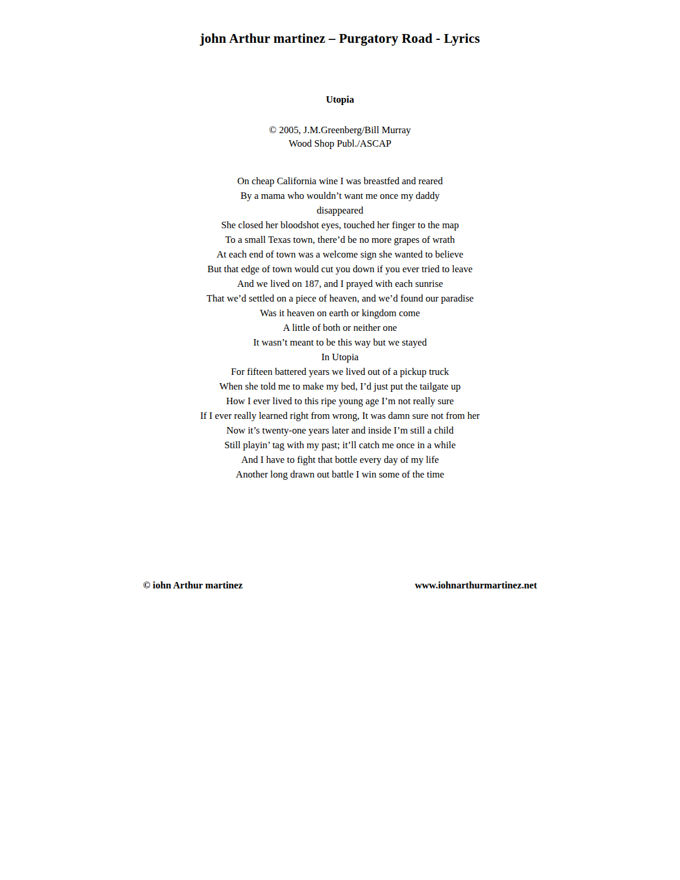john Arthur martinez – Purgatory Road - Lyrics
Utopia
© 2005, J.M.Greenberg/Bill Murray
Wood Shop Publ./ASCAP
On cheap California wine I was breastfed and reared
By a mama who wouldn’t want me once my daddy
disappeared
She closed her bloodshot eyes, touched her finger to the map
To a small Texas town, there’d be no more grapes of wrath
At each end of town was a welcome sign she wanted to believe
But that edge of town would cut you down if you ever tried to leave
And we lived on 187, and I prayed with each sunrise
That we’d settled on a piece of heaven, and we’d found our paradise
Was it heaven on earth or kingdom come
A little of both or neither one
It wasn’t meant to be this way but we stayed
In Utopia
For fifteen battered years we lived out of a pickup truck
When she told me to make my bed, I’d just put the tailgate up
How I ever lived to this ripe young age I’m not really sure
If I ever really learned right from wrong, It was damn sure not from her
Now it’s twenty-one years later and inside I’m still a child
Still playin’ tag with my past; it’ll catch me once in a while
And I have to fight that bottle every day of my life
Another long drawn out battle I win some of the time
© iohn Arthur martinez
www.iohnarthurmartinez.net